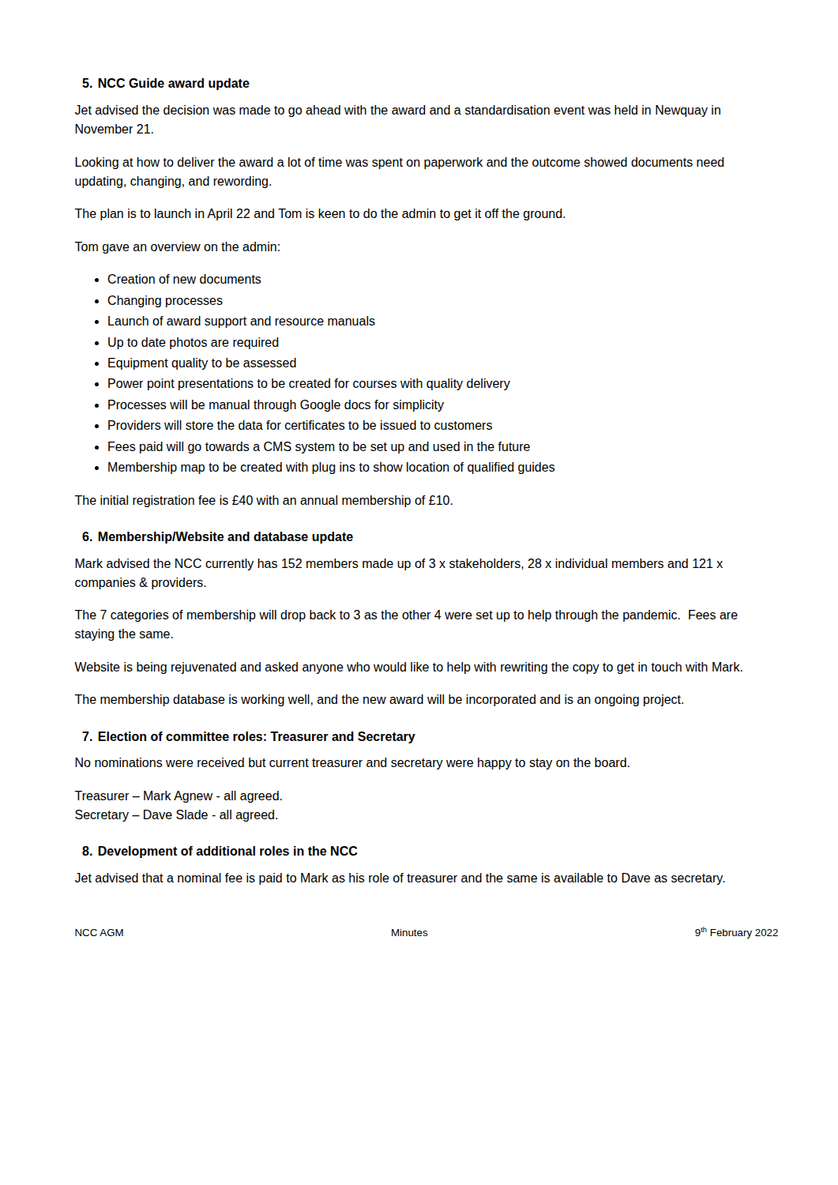5. NCC Guide award update
Jet advised the decision was made to go ahead with the award and a standardisation event was held in Newquay in November 21.
Looking at how to deliver the award a lot of time was spent on paperwork and the outcome showed documents need updating, changing, and rewording.
The plan is to launch in April 22 and Tom is keen to do the admin to get it off the ground.
Tom gave an overview on the admin:
Creation of new documents
Changing processes
Launch of award support and resource manuals
Up to date photos are required
Equipment quality to be assessed
Power point presentations to be created for courses with quality delivery
Processes will be manual through Google docs for simplicity
Providers will store the data for certificates to be issued to customers
Fees paid will go towards a CMS system to be set up and used in the future
Membership map to be created with plug ins to show location of qualified guides
The initial registration fee is £40 with an annual membership of £10.
6. Membership/Website and database update
Mark advised the NCC currently has 152 members made up of 3 x stakeholders, 28 x individual members and 121 x companies & providers.
The 7 categories of membership will drop back to 3 as the other 4 were set up to help through the pandemic. Fees are staying the same.
Website is being rejuvenated and asked anyone who would like to help with rewriting the copy to get in touch with Mark.
The membership database is working well, and the new award will be incorporated and is an ongoing project.
7. Election of committee roles: Treasurer and Secretary
No nominations were received but current treasurer and secretary were happy to stay on the board.
Treasurer – Mark Agnew - all agreed.
Secretary – Dave Slade - all agreed.
8. Development of additional roles in the NCC
Jet advised that a nominal fee is paid to Mark as his role of treasurer and the same is available to Dave as secretary.
NCC AGM Minutes 9th February 2022